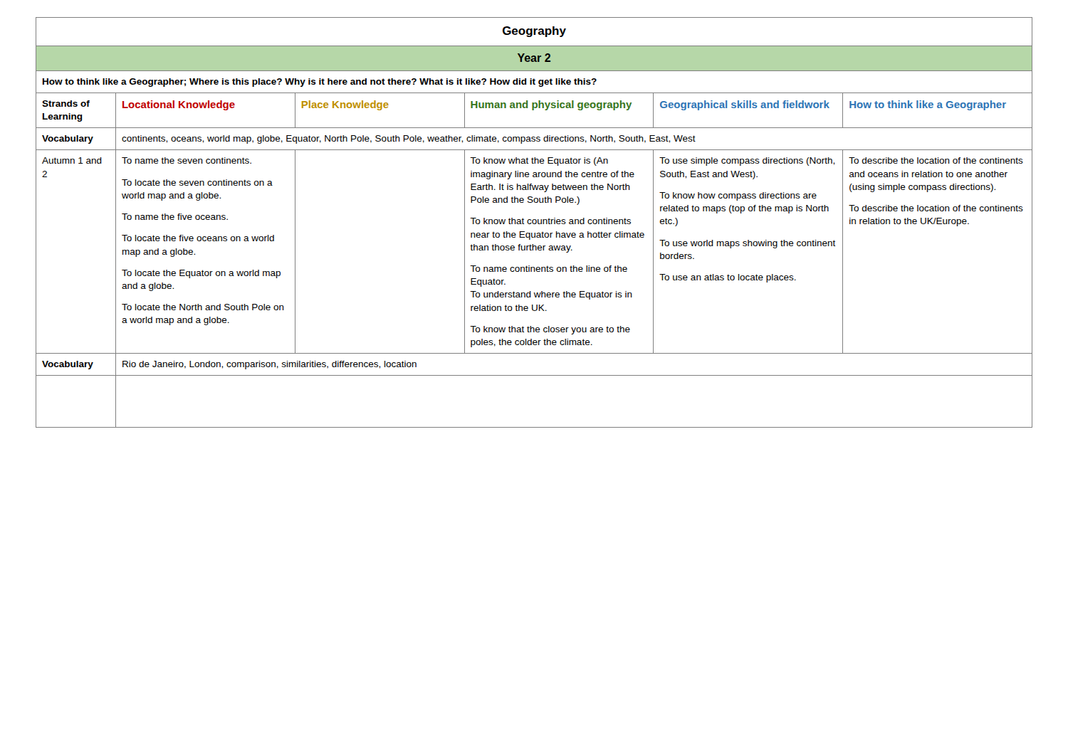| Geography |
| Year 2 |
| How to think like a Geographer; Where is this place? Why is it here and not there? What is it like? How did it get like this? |
| Strands of Learning | Locational Knowledge | Place Knowledge | Human and physical geography | Geographical skills and fieldwork | How to think like a Geographer |
| Vocabulary | continents, oceans, world map, globe, Equator, North Pole, South Pole, weather, climate, compass directions, North, South, East, West |
| Autumn 1 and 2 | To name the seven continents. To locate the seven continents on a world map and a globe. To name the five oceans. To locate the five oceans on a world map and a globe. To locate the Equator on a world map and a globe. To locate the North and South Pole on a world map and a globe. | | To know what the Equator is (An imaginary line around the centre of the Earth. It is halfway between the North Pole and the South Pole.) To know that countries and continents near to the Equator have a hotter climate than those further away. To name continents on the line of the Equator. To understand where the Equator is in relation to the UK. To know that the closer you are to the poles, the colder the climate. | To use simple compass directions (North, South, East and West). To know how compass directions are related to maps (top of the map is North etc.) To use world maps showing the continent borders. To use an atlas to locate places. | To describe the location of the continents and oceans in relation to one another (using simple compass directions). To describe the location of the continents in relation to the UK/Europe. |
| Vocabulary | Rio de Janeiro, London, comparison, similarities, differences, location |